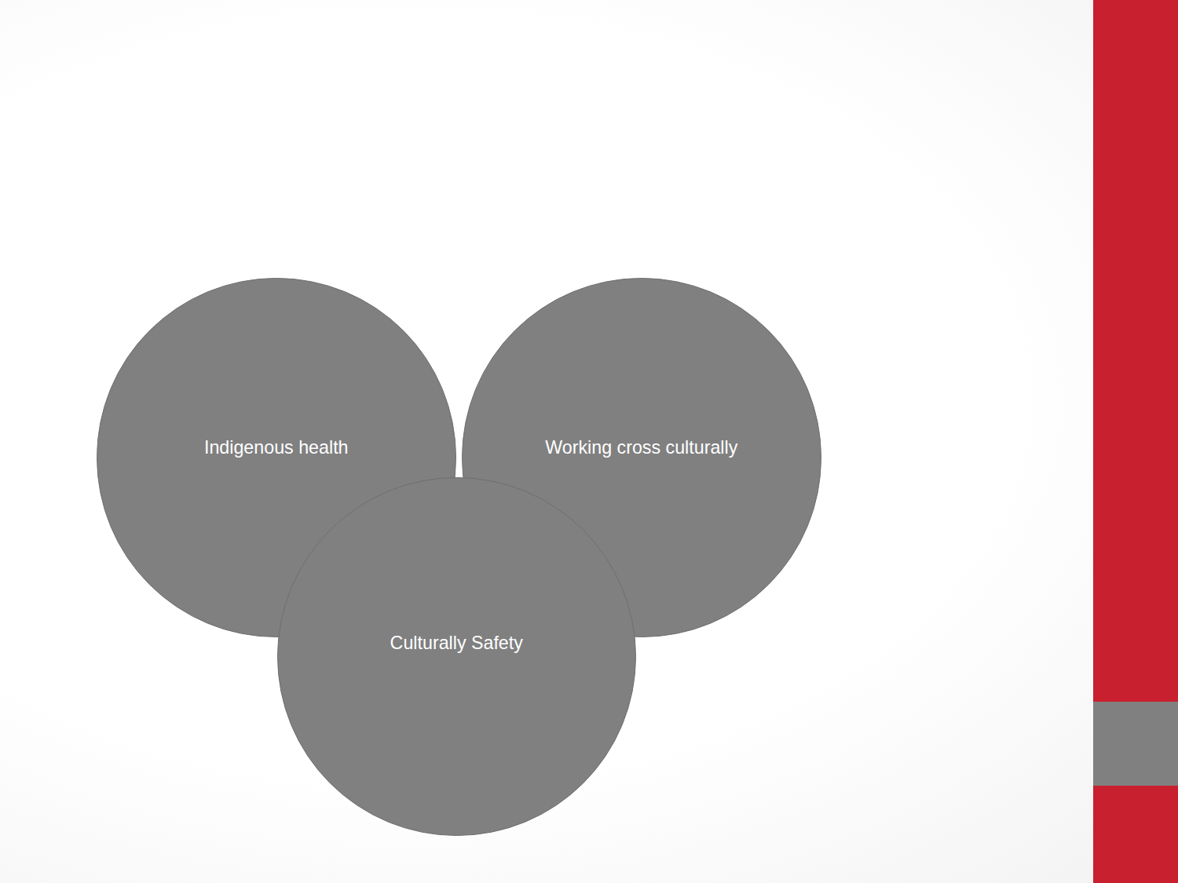Indigenous health
Working cross culturally
Culturally Safety